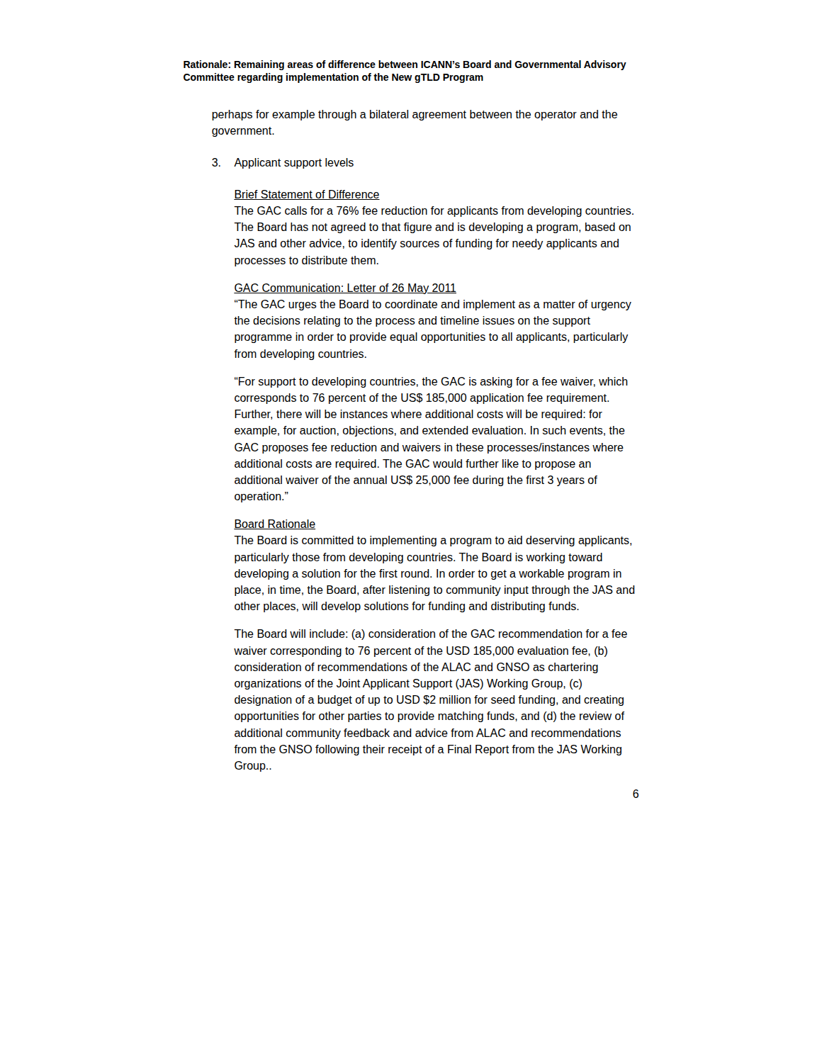Rationale: Remaining areas of difference between ICANN’s Board and Governmental Advisory
Committee regarding implementation of the New gTLD Program
perhaps for example through a bilateral agreement between the operator and the government.
Applicant support levels
Brief Statement of Difference
The GAC calls for a 76% fee reduction for applicants from developing countries. The Board has not agreed to that figure and is developing a program, based on JAS and other advice, to identify sources of funding for needy applicants and processes to distribute them.
GAC Communication: Letter of 26 May 2011
“The GAC urges the Board to coordinate and implement as a matter of urgency the decisions relating to the process and timeline issues on the support programme in order to provide equal opportunities to all applicants, particularly from developing countries.
“For support to developing countries, the GAC is asking for a fee waiver, which corresponds to 76 percent of the US$ 185,000 application fee requirement. Further, there will be instances where additional costs will be required: for example, for auction, objections, and extended evaluation. In such events, the GAC proposes fee reduction and waivers in these processes/instances where additional costs are required. The GAC would further like to propose an additional waiver of the annual US$ 25,000 fee during the first 3 years of operation.”
Board Rationale
The Board is committed to implementing a program to aid deserving applicants, particularly those from developing countries. The Board is working toward developing a solution for the first round. In order to get a workable program in place, in time, the Board, after listening to community input through the JAS and other places, will develop solutions for funding and distributing funds.
The Board will include: (a) consideration of the GAC recommendation for a fee waiver corresponding to 76 percent of the USD 185,000 evaluation fee, (b) consideration of recommendations of the ALAC and GNSO as chartering organizations of the Joint Applicant Support (JAS) Working Group, (c) designation of a budget of up to USD $2 million for seed funding, and creating opportunities for other parties to provide matching funds, and (d) the review of additional community feedback and advice from ALAC and recommendations from the GNSO following their receipt of a Final Report from the JAS Working Group..
6